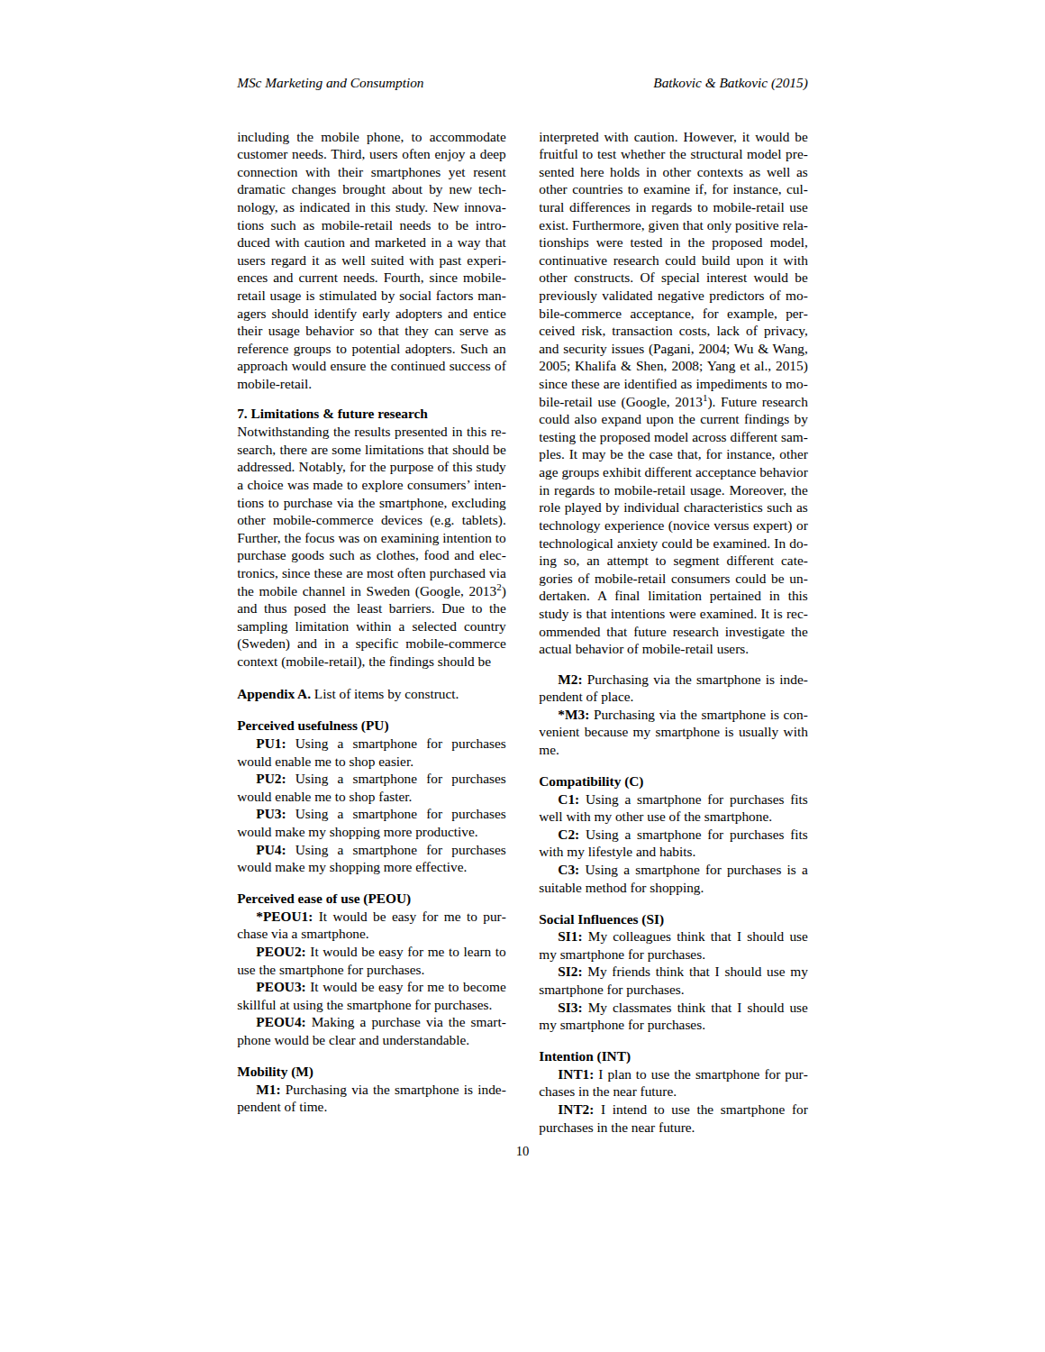MSc Marketing and Consumption
Batkovic & Batkovic (2015)
including the mobile phone, to accommodate customer needs. Third, users often enjoy a deep connection with their smartphones yet resent dramatic changes brought about by new technology, as indicated in this study. New innovations such as mobile-retail needs to be introduced with caution and marketed in a way that users regard it as well suited with past experiences and current needs. Fourth, since mobile-retail usage is stimulated by social factors managers should identify early adopters and entice their usage behavior so that they can serve as reference groups to potential adopters. Such an approach would ensure the continued success of mobile-retail.
7. Limitations & future research
Notwithstanding the results presented in this research, there are some limitations that should be addressed. Notably, for the purpose of this study a choice was made to explore consumers’ intentions to purchase via the smartphone, excluding other mobile-commerce devices (e.g. tablets). Further, the focus was on examining intention to purchase goods such as clothes, food and electronics, since these are most often purchased via the mobile channel in Sweden (Google, 20132) and thus posed the least barriers. Due to the sampling limitation within a selected country (Sweden) and in a specific mobile-commerce context (mobile-retail), the findings should be
Appendix A. List of items by construct.
Perceived usefulness (PU)
PU1: Using a smartphone for purchases would enable me to shop easier.
PU2: Using a smartphone for purchases would enable me to shop faster.
PU3: Using a smartphone for purchases would make my shopping more productive.
PU4: Using a smartphone for purchases would make my shopping more effective.
Perceived ease of use (PEOU)
*PEOU1: It would be easy for me to purchase via a smartphone.
PEOU2: It would be easy for me to learn to use the smartphone for purchases.
PEOU3: It would be easy for me to become skillful at using the smartphone for purchases.
PEOU4: Making a purchase via the smartphone would be clear and understandable.
Mobility (M)
M1: Purchasing via the smartphone is independent of time.
interpreted with caution. However, it would be fruitful to test whether the structural model presented here holds in other contexts as well as other countries to examine if, for instance, cultural differences in regards to mobile-retail use exist. Furthermore, given that only positive relationships were tested in the proposed model, continuative research could build upon it with other constructs. Of special interest would be previously validated negative predictors of mobile-commerce acceptance, for example, perceived risk, transaction costs, lack of privacy, and security issues (Pagani, 2004; Wu & Wang, 2005; Khalifa & Shen, 2008; Yang et al., 2015) since these are identified as impediments to mobile-retail use (Google, 20131). Future research could also expand upon the current findings by testing the proposed model across different samples. It may be the case that, for instance, other age groups exhibit different acceptance behavior in regards to mobile-retail usage. Moreover, the role played by individual characteristics such as technology experience (novice versus expert) or technological anxiety could be examined. In doing so, an attempt to segment different categories of mobile-retail consumers could be undertaken. A final limitation pertained in this study is that intentions were examined. It is recommended that future research investigate the actual behavior of mobile-retail users.
M2: Purchasing via the smartphone is independent of place.
*M3: Purchasing via the smartphone is convenient because my smartphone is usually with me.
Compatibility (C)
C1: Using a smartphone for purchases fits well with my other use of the smartphone.
C2: Using a smartphone for purchases fits with my lifestyle and habits.
C3: Using a smartphone for purchases is a suitable method for shopping.
Social Influences (SI)
SI1: My colleagues think that I should use my smartphone for purchases.
SI2: My friends think that I should use my smartphone for purchases.
SI3: My classmates think that I should use my smartphone for purchases.
Intention (INT)
INT1: I plan to use the smartphone for purchases in the near future.
INT2: I intend to use the smartphone for purchases in the near future.
10